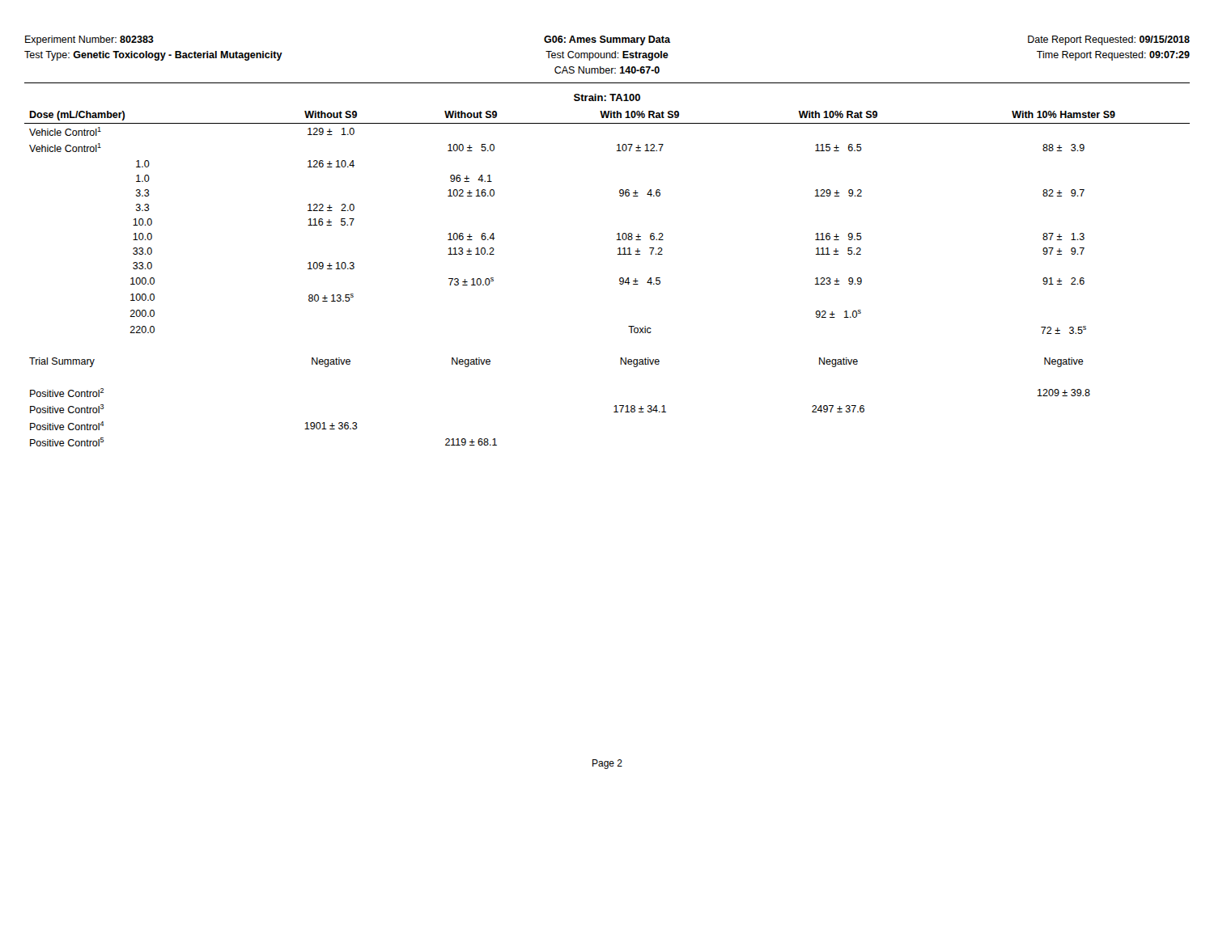Experiment Number: 802383
Test Type: Genetic Toxicology - Bacterial Mutagenicity
G06: Ames Summary Data
Test Compound: Estragole
CAS Number: 140-67-0
Date Report Requested: 09/15/2018
Time Report Requested: 09:07:29
Strain: TA100
| Dose (mL/Chamber) | Without S9 | Without S9 | With 10% Rat S9 | With 10% Rat S9 | With 10% Hamster S9 |
| --- | --- | --- | --- | --- | --- |
| Vehicle Control 1 | 129 ± 1.0 | | | | |
| Vehicle Control 1 | | 100 ± 5.0 | 107 ± 12.7 | 115 ± 6.5 | 88 ± 3.9 |
| 1.0 | 126 ± 10.4 | | | | |
| 1.0 | | 96 ± 4.1 | | | |
| 3.3 | | 102 ± 16.0 | 96 ± 4.6 | 129 ± 9.2 | 82 ± 9.7 |
| 3.3 | 122 ± 2.0 | | | | |
| 10.0 | 116 ± 5.7 | | | | |
| 10.0 | | 106 ± 6.4 | 108 ± 6.2 | 116 ± 9.5 | 87 ± 1.3 |
| 33.0 | | 113 ± 10.2 | 111 ± 7.2 | 111 ± 5.2 | 97 ± 9.7 |
| 33.0 | 109 ± 10.3 | | | | |
| 100.0 | | 73 ± 10.0 s | 94 ± 4.5 | 123 ± 9.9 | 91 ± 2.6 |
| 100.0 | 80 ± 13.5 s | | | | |
| 200.0 | | | | 92 ± 1.0 s | |
| 220.0 | | | Toxic | | 72 ± 3.5 s |
| Trial Summary | Negative | Negative | Negative | Negative | Negative |
| Positive Control 2 | | | | | 1209 ± 39.8 |
| Positive Control 3 | | | 1718 ± 34.1 | 2497 ± 37.6 | |
| Positive Control 4 | 1901 ± 36.3 | | | | |
| Positive Control 5 | | 2119 ± 68.1 | | | |
Page 2